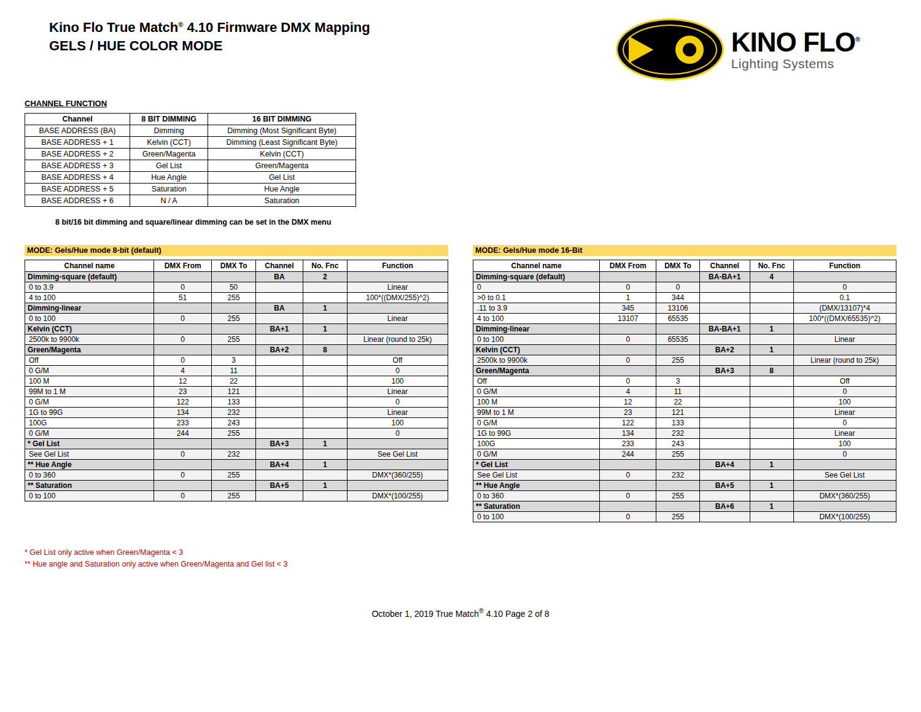Kino Flo True Match® 4.10 Firmware DMX Mapping
GELS / HUE COLOR MODE
KINO FLO®
Lighting Systems
CHANNEL FUNCTION
| Channel | 8 BIT DIMMING | 16 BIT DIMMING |
| --- | --- | --- |
| BASE ADDRESS (BA) | Dimming | Dimming (Most Significant Byte) |
| BASE ADDRESS + 1 | Kelvin (CCT) | Dimming (Least Significant Byte) |
| BASE ADDRESS + 2 | Green/Magenta | Kelvin (CCT) |
| BASE ADDRESS + 3 | Gel List | Green/Magenta |
| BASE ADDRESS + 4 | Hue Angle | Gel List |
| BASE ADDRESS + 5 | Saturation | Hue Angle |
| BASE ADDRESS + 6 | N / A | Saturation |
8 bit/16 bit dimming and square/linear dimming can be set in the DMX menu
MODE: Gels/Hue mode 8-bit (default)
| Channel name | DMX From | DMX To | Channel | No. Fnc | Function |
| --- | --- | --- | --- | --- | --- |
| Dimming-square (default) | | | BA | 2 | |
| 0 to 3.9 | 0 | 50 | | | Linear |
| 4 to 100 | 51 | 255 | | | 100*((DMX/255)^2) |
| Dimming-linear | | | BA | 1 | |
| 0 to 100 | 0 | 255 | | | Linear |
| Kelvin (CCT) | | | BA+1 | 1 | |
| 2500k to 9900k | 0 | 255 | | | Linear (round to 25k) |
| Green/Magenta | | | BA+2 | 8 | |
| Off | 0 | 3 | | | Off |
| 0 G/M | 4 | 11 | | | 0 |
| 100 M | 12 | 22 | | | 100 |
| 99M to 1 M | 23 | 121 | | | Linear |
| 0 G/M | 122 | 133 | | | 0 |
| 1G to 99G | 134 | 232 | | | Linear |
| 100G | 233 | 243 | | | 100 |
| 0 G/M | 244 | 255 | | | 0 |
| * Gel List | | | BA+3 | 1 | |
| See Gel List | 0 | 232 | | | See Gel List |
| ** Hue Angle | | | BA+4 | 1 | |
| 0 to 360 | 0 | 255 | | | DMX*(360/255) |
| ** Saturation | | | BA+5 | 1 | |
| 0 to 100 | 0 | 255 | | | DMX*(100/255) |
MODE: Gels/Hue mode 16-Bit
| Channel name | DMX From | DMX To | Channel | No. Fnc | Function |
| --- | --- | --- | --- | --- | --- |
| Dimming-square (default) | | | BA-BA+1 | 4 | |
| 0 | 0 | 0 | | | 0 |
| >0 to 0.1 | 1 | 344 | | | 0.1 |
| .11 to 3.9 | 345 | 13106 | | | (DMX/13107)*4 |
| 4 to 100 | 13107 | 65535 | | | 100*((DMX/65535)^2) |
| Dimming-linear | | | BA-BA+1 | 1 | |
| 0 to 100 | 0 | 65535 | | | Linear |
| Kelvin (CCT) | | | BA+2 | 1 | |
| 2500k to 9900k | 0 | 255 | | | Linear (round to 25k) |
| Green/Magenta | | | BA+3 | 8 | |
| Off | 0 | 3 | | | Off |
| 0 G/M | 4 | 11 | | | 0 |
| 100 M | 12 | 22 | | | 100 |
| 99M to 1 M | 23 | 121 | | | Linear |
| 0 G/M | 122 | 133 | | | 0 |
| 1G to 99G | 134 | 232 | | | Linear |
| 100G | 233 | 243 | | | 100 |
| 0 G/M | 244 | 255 | | | 0 |
| * Gel List | | | BA+4 | 1 | |
| See Gel List | 0 | 232 | | | See Gel List |
| ** Hue Angle | | | BA+5 | 1 | |
| 0 to 360 | 0 | 255 | | | DMX*(360/255) |
| ** Saturation | | | BA+6 | 1 | |
| 0 to 100 | 0 | 255 | | | DMX*(100/255) |
* Gel List only active when Green/Magenta < 3
** Hue angle and Saturation only active when Green/Magenta and Gel list < 3
October 1, 2019 True Match® 4.10 Page 2 of 8